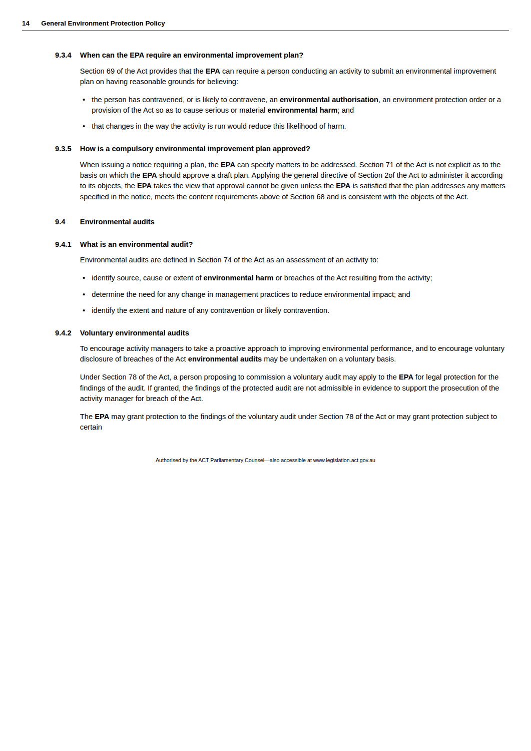14 General Environment Protection Policy
9.3.4 When can the EPA require an environmental improvement plan?
Section 69 of the Act provides that the EPA can require a person conducting an activity to submit an environmental improvement plan on having reasonable grounds for believing:
the person has contravened, or is likely to contravene, an environmental authorisation, an environment protection order or a provision of the Act so as to cause serious or material environmental harm; and
that changes in the way the activity is run would reduce this likelihood of harm.
9.3.5 How is a compulsory environmental improvement plan approved?
When issuing a notice requiring a plan, the EPA can specify matters to be addressed. Section 71 of the Act is not explicit as to the basis on which the EPA should approve a draft plan. Applying the general directive of Section 2of the Act to administer it according to its objects, the EPA takes the view that approval cannot be given unless the EPA is satisfied that the plan addresses any matters specified in the notice, meets the content requirements above of Section 68 and is consistent with the objects of the Act.
9.4 Environmental audits
9.4.1 What is an environmental audit?
Environmental audits are defined in Section 74 of the Act as an assessment of an activity to:
identify source, cause or extent of environmental harm or breaches of the Act resulting from the activity;
determine the need for any change in management practices to reduce environmental impact; and
identify the extent and nature of any contravention or likely contravention.
9.4.2 Voluntary environmental audits
To encourage activity managers to take a proactive approach to improving environmental performance, and to encourage voluntary disclosure of breaches of the Act environmental audits may be undertaken on a voluntary basis.
Under Section 78 of the Act, a person proposing to commission a voluntary audit may apply to the EPA for legal protection for the findings of the audit. If granted, the findings of the protected audit are not admissible in evidence to support the prosecution of the activity manager for breach of the Act.
The EPA may grant protection to the findings of the voluntary audit under Section 78 of the Act or may grant protection subject to certain
Authorised by the ACT Parliamentary Counsel—also accessible at www.legislation.act.gov.au